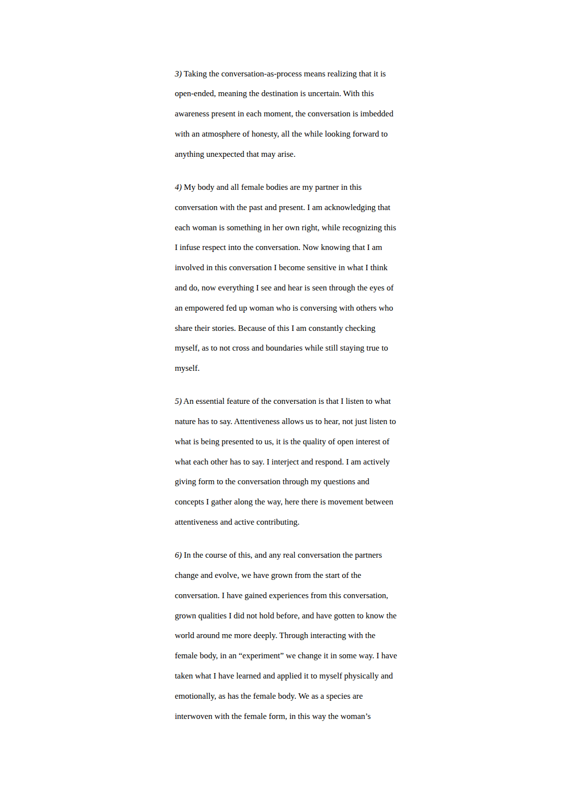3) Taking the conversation-as-process means realizing that it is open-ended, meaning the destination is uncertain. With this awareness present in each moment, the conversation is imbedded with an atmosphere of honesty, all the while looking forward to anything unexpected that may arise.
4) My body and all female bodies are my partner in this conversation with the past and present. I am acknowledging that each woman is something in her own right, while recognizing this I infuse respect into the conversation. Now knowing that I am involved in this conversation I become sensitive in what I think and do, now everything I see and hear is seen through the eyes of an empowered fed up woman who is conversing with others who share their stories. Because of this I am constantly checking myself, as to not cross and boundaries while still staying true to myself.
5) An essential feature of the conversation is that I listen to what nature has to say. Attentiveness allows us to hear, not just listen to what is being presented to us, it is the quality of open interest of what each other has to say. I interject and respond. I am actively giving form to the conversation through my questions and concepts I gather along the way, here there is movement between attentiveness and active contributing.
6) In the course of this, and any real conversation the partners change and evolve, we have grown from the start of the conversation. I have gained experiences from this conversation, grown qualities I did not hold before, and have gotten to know the world around me more deeply. Through interacting with the female body, in an “experiment” we change it in some way. I have taken what I have learned and applied it to myself physically and emotionally, as has the female body. We as a species are interwoven with the female form, in this way the woman’s